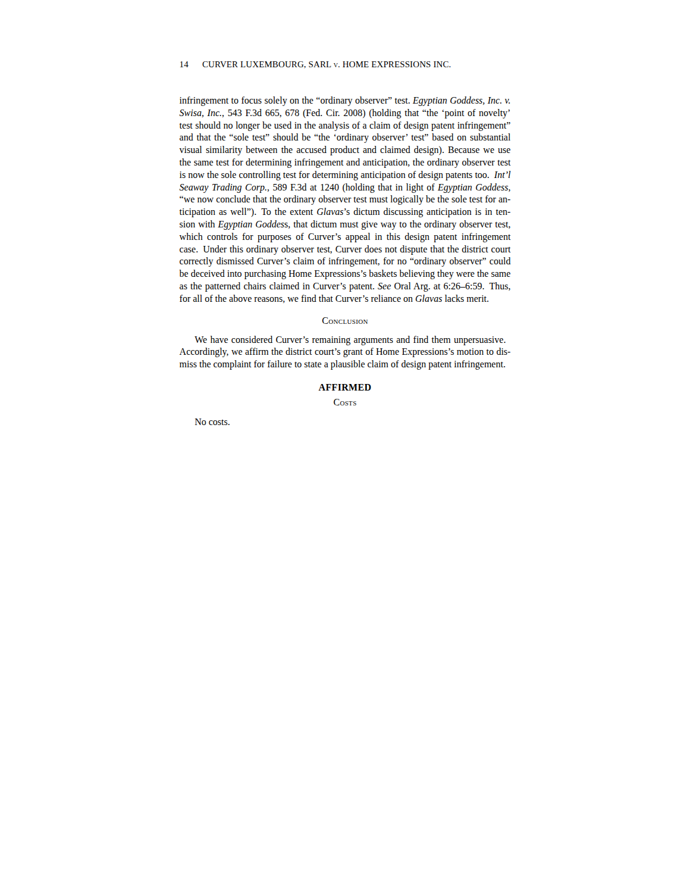14 CURVER LUXEMBOURG, SARL v. HOME EXPRESSIONS INC.
infringement to focus solely on the “ordinary observer” test. Egyptian Goddess, Inc. v. Swisa, Inc., 543 F.3d 665, 678 (Fed. Cir. 2008) (holding that “the ‘point of novelty’ test should no longer be used in the analysis of a claim of design patent infringement” and that the “sole test” should be “the ‘ordinary observer’ test” based on substantial visual similarity between the accused product and claimed design). Because we use the same test for determining infringement and anticipation, the ordinary observer test is now the sole controlling test for determining anticipation of design patents too. Int’l Seaway Trading Corp., 589 F.3d at 1240 (holding that in light of Egyptian Goddess, “we now conclude that the ordinary observer test must logically be the sole test for anticipation as well”). To the extent Glavas’s dictum discussing anticipation is in tension with Egyptian Goddess, that dictum must give way to the ordinary observer test, which controls for purposes of Curver’s appeal in this design patent infringement case. Under this ordinary observer test, Curver does not dispute that the district court correctly dismissed Curver’s claim of infringement, for no “ordinary observer” could be deceived into purchasing Home Expressions’s baskets believing they were the same as the patterned chairs claimed in Curver’s patent. See Oral Arg. at 6:26–6:59. Thus, for all of the above reasons, we find that Curver’s reliance on Glavas lacks merit.
Conclusion
We have considered Curver’s remaining arguments and find them unpersuasive. Accordingly, we affirm the district court’s grant of Home Expressions’s motion to dismiss the complaint for failure to state a plausible claim of design patent infringement.
AFFIRMED
Costs
No costs.